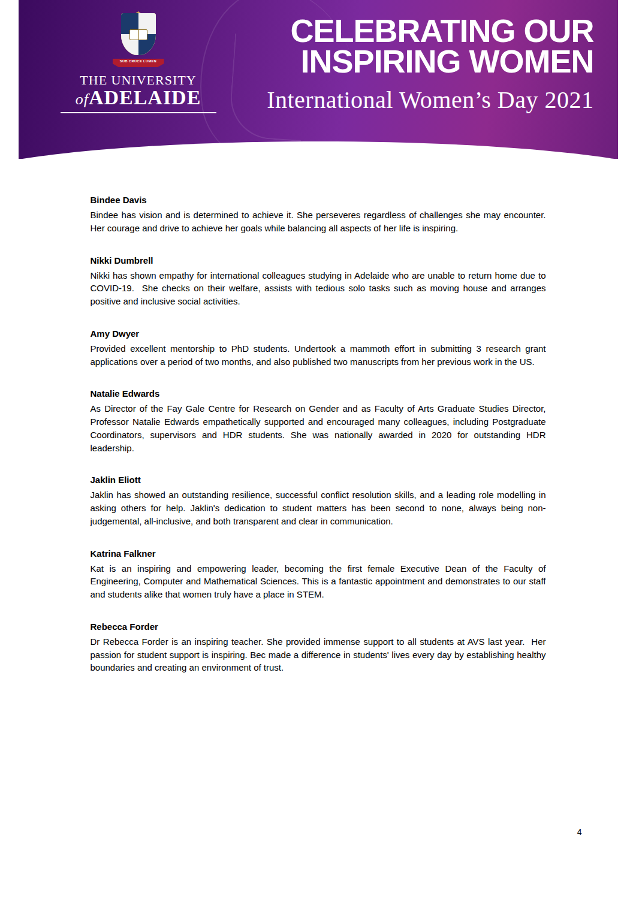★
SUB CRUCE LUMEN
THE UNIVERSITY of ADELAIDE
CELEBRATING OUR INSPIRING WOMEN International Women’s Day 2021
Bindee Davis
Bindee has vision and is determined to achieve it. She perseveres regardless of challenges she may encounter. Her courage and drive to achieve her goals while balancing all aspects of her life is inspiring.
Nikki Dumbrell
Nikki has shown empathy for international colleagues studying in Adelaide who are unable to return home due to COVID-19. She checks on their welfare, assists with tedious solo tasks such as moving house and arranges positive and inclusive social activities.
Amy Dwyer
Provided excellent mentorship to PhD students. Undertook a mammoth effort in submitting 3 research grant applications over a period of two months, and also published two manuscripts from her previous work in the US.
Natalie Edwards
As Director of the Fay Gale Centre for Research on Gender and as Faculty of Arts Graduate Studies Director, Professor Natalie Edwards empathetically supported and encouraged many colleagues, including Postgraduate Coordinators, supervisors and HDR students. She was nationally awarded in 2020 for outstanding HDR leadership.
Jaklin Eliott
Jaklin has showed an outstanding resilience, successful conflict resolution skills, and a leading role modelling in asking others for help. Jaklin's dedication to student matters has been second to none, always being non-judgemental, all-inclusive, and both transparent and clear in communication.
Katrina Falkner
Kat is an inspiring and empowering leader, becoming the first female Executive Dean of the Faculty of Engineering, Computer and Mathematical Sciences. This is a fantastic appointment and demonstrates to our staff and students alike that women truly have a place in STEM.
Rebecca Forder
Dr Rebecca Forder is an inspiring teacher. She provided immense support to all students at AVS last year. Her passion for student support is inspiring. Bec made a difference in students' lives every day by establishing healthy boundaries and creating an environment of trust.
4